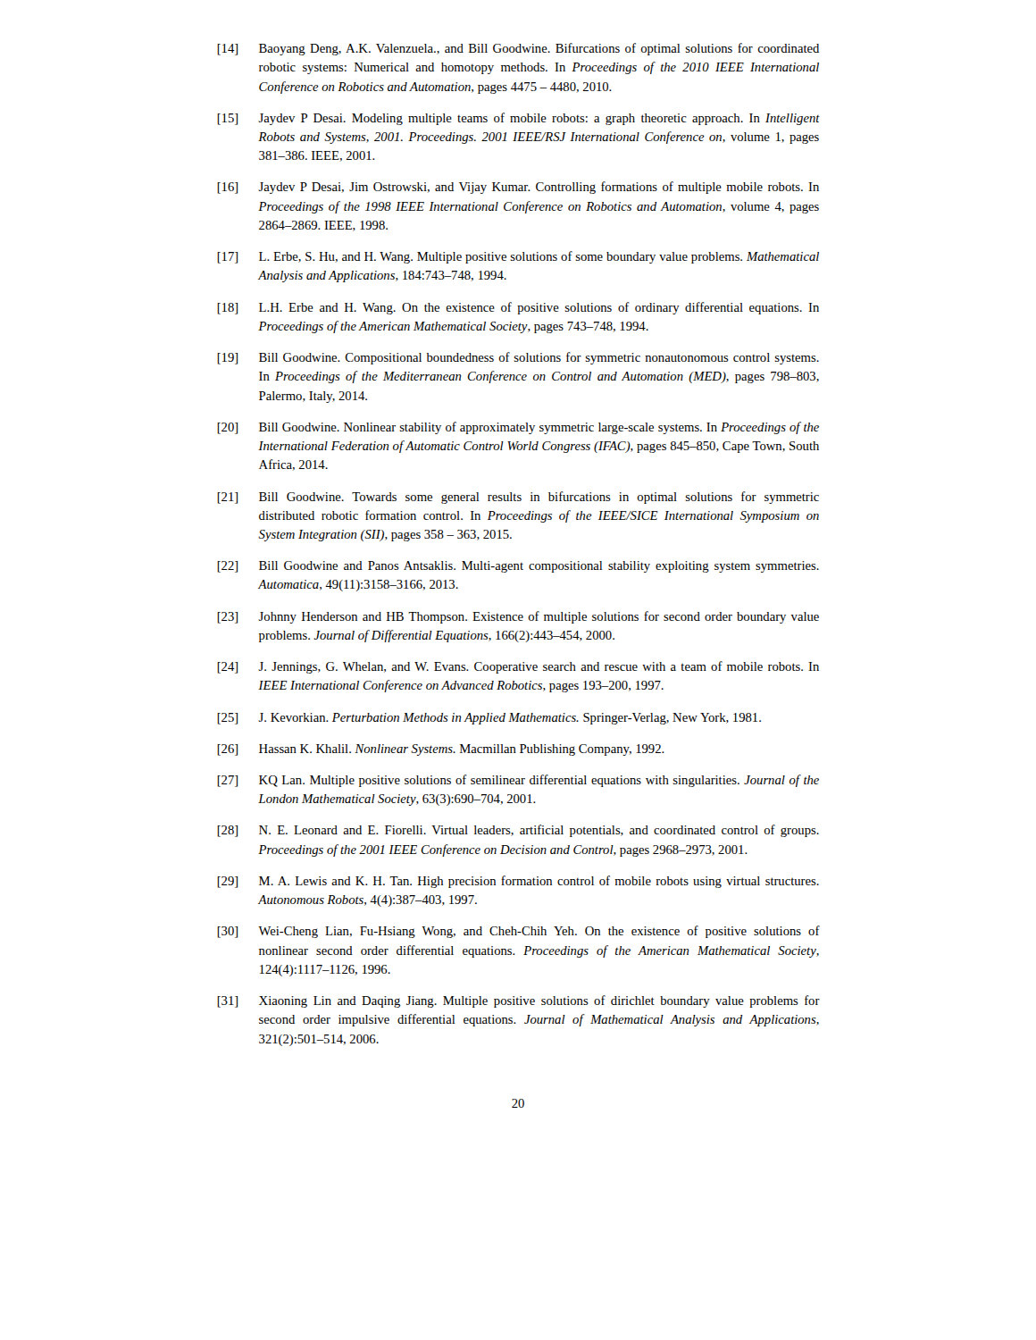Baoyang Deng, A.K. Valenzuela., and Bill Goodwine. Bifurcations of optimal solutions for coordinated robotic systems: Numerical and homotopy methods. In Proceedings of the 2010 IEEE International Conference on Robotics and Automation, pages 4475 – 4480, 2010.
Jaydev P Desai. Modeling multiple teams of mobile robots: a graph theoretic approach. In Intelligent Robots and Systems, 2001. Proceedings. 2001 IEEE/RSJ International Conference on, volume 1, pages 381–386. IEEE, 2001.
Jaydev P Desai, Jim Ostrowski, and Vijay Kumar. Controlling formations of multiple mobile robots. In Proceedings of the 1998 IEEE International Conference on Robotics and Automation, volume 4, pages 2864–2869. IEEE, 1998.
L. Erbe, S. Hu, and H. Wang. Multiple positive solutions of some boundary value problems. Mathematical Analysis and Applications, 184:743–748, 1994.
L.H. Erbe and H. Wang. On the existence of positive solutions of ordinary differential equations. In Proceedings of the American Mathematical Society, pages 743–748, 1994.
Bill Goodwine. Compositional boundedness of solutions for symmetric nonautonomous control systems. In Proceedings of the Mediterranean Conference on Control and Automation (MED), pages 798–803, Palermo, Italy, 2014.
Bill Goodwine. Nonlinear stability of approximately symmetric large-scale systems. In Proceedings of the International Federation of Automatic Control World Congress (IFAC), pages 845–850, Cape Town, South Africa, 2014.
Bill Goodwine. Towards some general results in bifurcations in optimal solutions for symmetric distributed robotic formation control. In Proceedings of the IEEE/SICE International Symposium on System Integration (SII), pages 358 – 363, 2015.
Bill Goodwine and Panos Antsaklis. Multi-agent compositional stability exploiting system symmetries. Automatica, 49(11):3158–3166, 2013.
Johnny Henderson and HB Thompson. Existence of multiple solutions for second order boundary value problems. Journal of Differential Equations, 166(2):443–454, 2000.
J. Jennings, G. Whelan, and W. Evans. Cooperative search and rescue with a team of mobile robots. In IEEE International Conference on Advanced Robotics, pages 193–200, 1997.
J. Kevorkian. Perturbation Methods in Applied Mathematics. Springer-Verlag, New York, 1981.
Hassan K. Khalil. Nonlinear Systems. Macmillan Publishing Company, 1992.
KQ Lan. Multiple positive solutions of semilinear differential equations with singularities. Journal of the London Mathematical Society, 63(3):690–704, 2001.
N. E. Leonard and E. Fiorelli. Virtual leaders, artificial potentials, and coordinated control of groups. Proceedings of the 2001 IEEE Conference on Decision and Control, pages 2968–2973, 2001.
M. A. Lewis and K. H. Tan. High precision formation control of mobile robots using virtual structures. Autonomous Robots, 4(4):387–403, 1997.
Wei-Cheng Lian, Fu-Hsiang Wong, and Cheh-Chih Yeh. On the existence of positive solutions of nonlinear second order differential equations. Proceedings of the American Mathematical Society, 124(4):1117–1126, 1996.
Xiaoning Lin and Daqing Jiang. Multiple positive solutions of dirichlet boundary value problems for second order impulsive differential equations. Journal of Mathematical Analysis and Applications, 321(2):501–514, 2006.
20